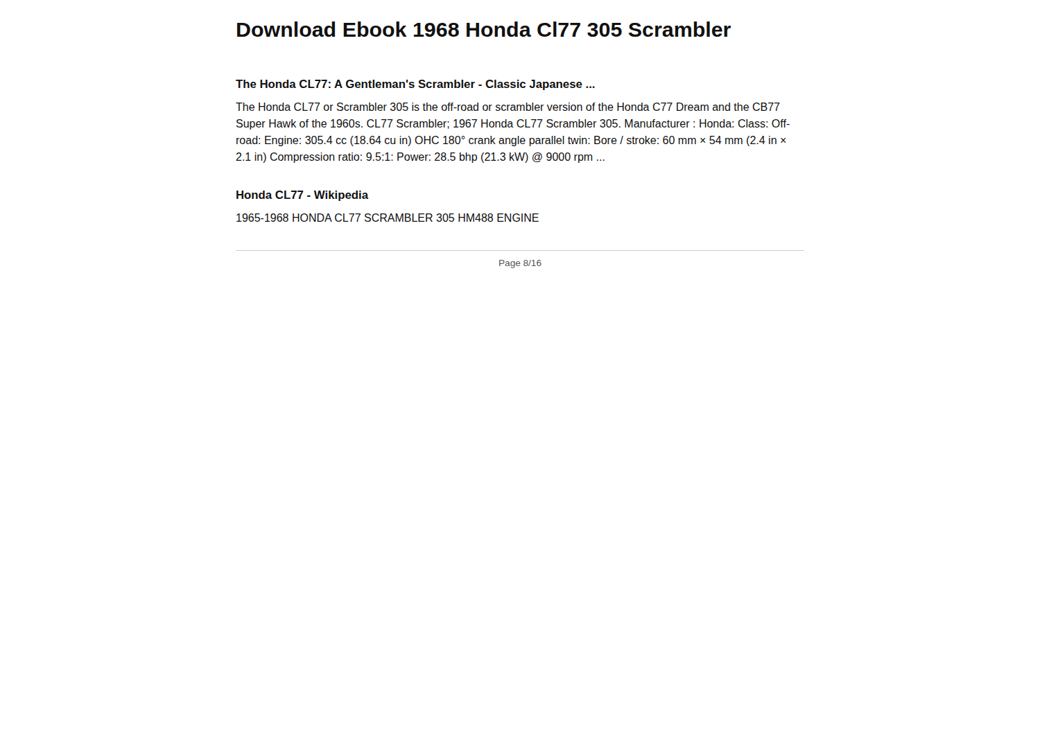Download Ebook 1968 Honda Cl77 305 Scrambler
The Honda CL77: A Gentleman's Scrambler - Classic Japanese ...
The Honda CL77 or Scrambler 305 is the off-road or scrambler version of the Honda C77 Dream and the CB77 Super Hawk of the 1960s. CL77 Scrambler; 1967 Honda CL77 Scrambler 305. Manufacturer : Honda: Class: Off-road: Engine: 305.4 cc (18.64 cu in) OHC 180° crank angle parallel twin: Bore / stroke: 60 mm × 54 mm (2.4 in × 2.1 in) Compression ratio: 9.5:1: Power: 28.5 bhp (21.3 kW) @ 9000 rpm ...
Honda CL77 - Wikipedia
1965-1968 HONDA CL77 SCRAMBLER 305 HM488 ENGINE
Page 8/16